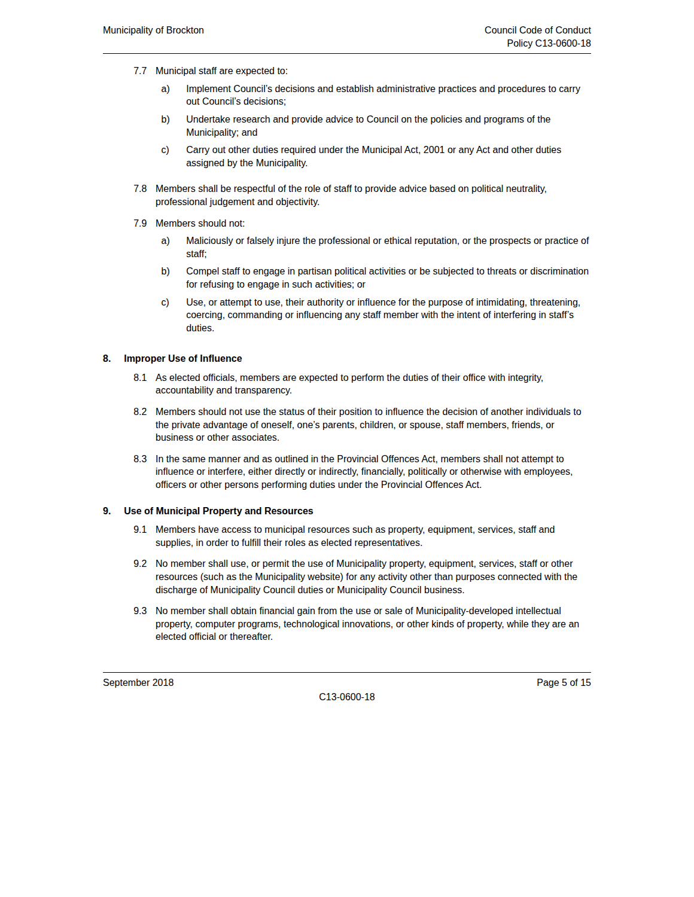Municipality of Brockton
Council Code of Conduct
Policy C13-0600-18
7.7
Municipal staff are expected to:
a) Implement Council’s decisions and establish administrative practices and procedures to carry out Council’s decisions;
b) Undertake research and provide advice to Council on the policies and programs of the Municipality; and
c) Carry out other duties required under the Municipal Act, 2001 or any Act and other duties assigned by the Municipality.
7.8
Members shall be respectful of the role of staff to provide advice based on political neutrality, professional judgement and objectivity.
7.9
Members should not:
a) Maliciously or falsely injure the professional or ethical reputation, or the prospects or practice of staff;
b) Compel staff to engage in partisan political activities or be subjected to threats or discrimination for refusing to engage in such activities; or
c) Use, or attempt to use, their authority or influence for the purpose of intimidating, threatening, coercing, commanding or influencing any staff member with the intent of interfering in staff’s duties.
8.
Improper Use of Influence
8.1
As elected officials, members are expected to perform the duties of their office with integrity, accountability and transparency.
8.2
Members should not use the status of their position to influence the decision of another individuals to the private advantage of oneself, one’s parents, children, or spouse, staff members, friends, or business or other associates.
8.3
In the same manner and as outlined in the Provincial Offences Act, members shall not attempt to influence or interfere, either directly or indirectly, financially, politically or otherwise with employees, officers or other persons performing duties under the Provincial Offences Act.
9.
Use of Municipal Property and Resources
9.1
Members have access to municipal resources such as property, equipment, services, staff and supplies, in order to fulfill their roles as elected representatives.
9.2
No member shall use, or permit the use of Municipality property, equipment, services, staff or other resources (such as the Municipality website) for any activity other than purposes connected with the discharge of Municipality Council duties or Municipality Council business.
9.3
No member shall obtain financial gain from the use or sale of Municipality-developed intellectual property, computer programs, technological innovations, or other kinds of property, while they are an elected official or thereafter.
September 2018
Page 5 of 15
C13-0600-18